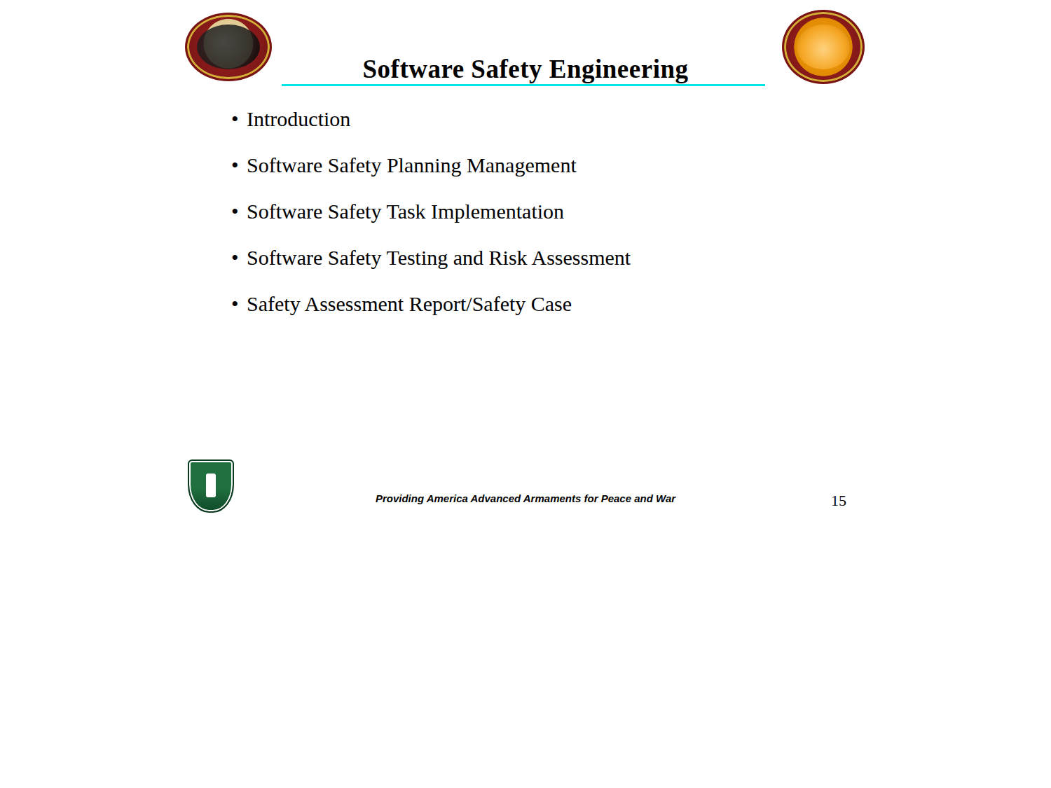Software Safety Engineering
Introduction
Software Safety Planning Management
Software Safety Task Implementation
Software Safety Testing and Risk Assessment
Safety Assessment Report/Safety Case
Providing America Advanced Armaments for Peace and War
15